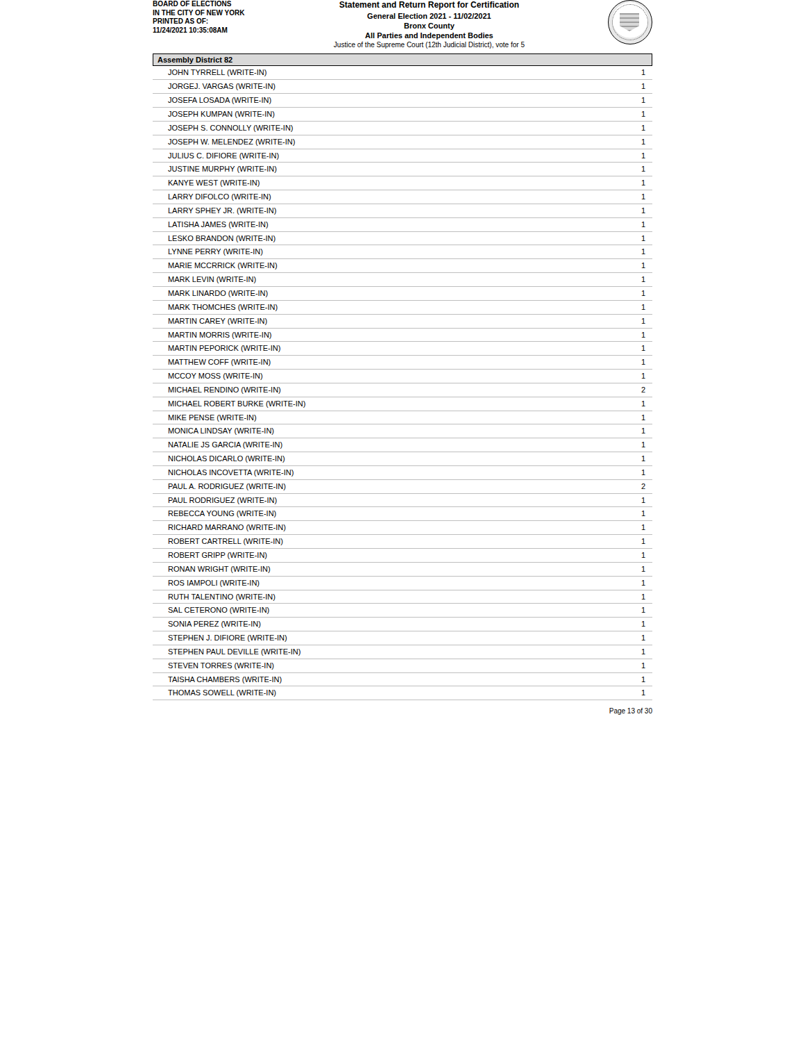BOARD OF ELECTIONS
IN THE CITY OF NEW YORK
PRINTED AS OF:
11/24/2021 10:35:08AM
Statement and Return Report for Certification
General Election 2021 - 11/02/2021
Bronx County
All Parties and Independent Bodies
Justice of the Supreme Court (12th Judicial District), vote for 5
Assembly District 82
| JOHN TYRRELL (WRITE-IN) | 1 |
| JORGEJ. VARGAS (WRITE-IN) | 1 |
| JOSEFA LOSADA (WRITE-IN) | 1 |
| JOSEPH KUMPAN (WRITE-IN) | 1 |
| JOSEPH S. CONNOLLY (WRITE-IN) | 1 |
| JOSEPH W. MELENDEZ (WRITE-IN) | 1 |
| JULIUS C. DIFIORE (WRITE-IN) | 1 |
| JUSTINE MURPHY (WRITE-IN) | 1 |
| KANYE WEST (WRITE-IN) | 1 |
| LARRY DIFOLCO (WRITE-IN) | 1 |
| LARRY SPHEY JR. (WRITE-IN) | 1 |
| LATISHA JAMES (WRITE-IN) | 1 |
| LESKO BRANDON (WRITE-IN) | 1 |
| LYNNE PERRY (WRITE-IN) | 1 |
| MARIE MCCRRICK (WRITE-IN) | 1 |
| MARK LEVIN (WRITE-IN) | 1 |
| MARK LINARDO (WRITE-IN) | 1 |
| MARK THOMCHES (WRITE-IN) | 1 |
| MARTIN CAREY (WRITE-IN) | 1 |
| MARTIN MORRIS (WRITE-IN) | 1 |
| MARTIN PEPORICK (WRITE-IN) | 1 |
| MATTHEW COFF (WRITE-IN) | 1 |
| MCCOY MOSS (WRITE-IN) | 1 |
| MICHAEL RENDINO (WRITE-IN) | 2 |
| MICHAEL ROBERT BURKE (WRITE-IN) | 1 |
| MIKE PENSE (WRITE-IN) | 1 |
| MONICA LINDSAY (WRITE-IN) | 1 |
| NATALIE JS GARCIA (WRITE-IN) | 1 |
| NICHOLAS DICARLO (WRITE-IN) | 1 |
| NICHOLAS INCOVETTA (WRITE-IN) | 1 |
| PAUL A. RODRIGUEZ (WRITE-IN) | 2 |
| PAUL RODRIGUEZ (WRITE-IN) | 1 |
| REBECCA YOUNG (WRITE-IN) | 1 |
| RICHARD MARRANO (WRITE-IN) | 1 |
| ROBERT CARTRELL (WRITE-IN) | 1 |
| ROBERT GRIPP (WRITE-IN) | 1 |
| RONAN WRIGHT (WRITE-IN) | 1 |
| ROS IAMPOLI (WRITE-IN) | 1 |
| RUTH TALENTINO (WRITE-IN) | 1 |
| SAL CETERONO (WRITE-IN) | 1 |
| SONIA PEREZ (WRITE-IN) | 1 |
| STEPHEN J. DIFIORE (WRITE-IN) | 1 |
| STEPHEN PAUL DEVILLE (WRITE-IN) | 1 |
| STEVEN TORRES (WRITE-IN) | 1 |
| TAISHA CHAMBERS (WRITE-IN) | 1 |
| THOMAS SOWELL (WRITE-IN) | 1 |
Page 13 of 30